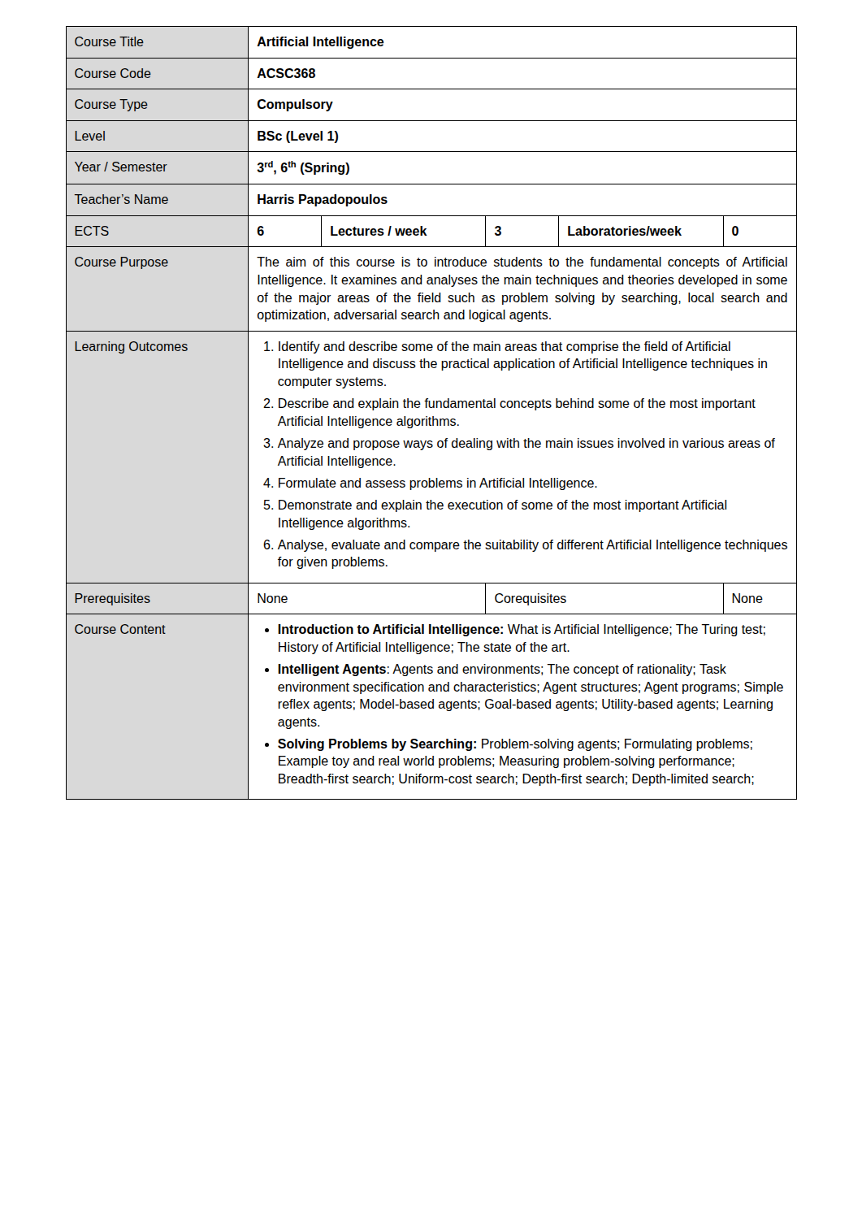| Course Title | Artificial Intelligence |
| Course Code | ACSC368 |
| Course Type | Compulsory |
| Level | BSc (Level 1) |
| Year / Semester | 3 rd , 6 th (Spring) |
| Teacher’s Name | Harris Papadopoulos |
| ECTS | 6 | Lectures / week | 3 | Laboratories/week | 0 |
| Course Purpose | The aim of this course is to introduce students to the fundamental concepts of Artificial Intelligence. It examines and analyses the main techniques and theories developed in some of the major areas of the field such as problem solving by searching, local search and optimization, adversarial search and logical agents. |
| Learning Outcomes | Identify and describe some of the main areas that comprise the field of Artificial Intelligence and discuss the practical application of Artificial Intelligence techniques in computer systems. Describe and explain the fundamental concepts behind some of the most important Artificial Intelligence algorithms. Analyze and propose ways of dealing with the main issues involved in various areas of Artificial Intelligence. Formulate and assess problems in Artificial Intelligence. Demonstrate and explain the execution of some of the most important Artificial Intelligence algorithms. Analyse, evaluate and compare the suitability of different Artificial Intelligence techniques for given problems. |
| Prerequisites | None | Corequisites | None |
| Course Content | Introduction to Artificial Intelligence: What is Artificial Intelligence; The Turing test; History of Artificial Intelligence; The state of the art. Intelligent Agents : Agents and environments; The concept of rationality; Task environment specification and characteristics; Agent structures; Agent programs; Simple reflex agents; Model-based agents; Goal-based agents; Utility-based agents; Learning agents. Solving Problems by Searching: Problem-solving agents; Formulating problems; Example toy and real world problems; Measuring problem-solving performance; Breadth-first search; Uniform-cost search; Depth-first search; Depth-limited search; |